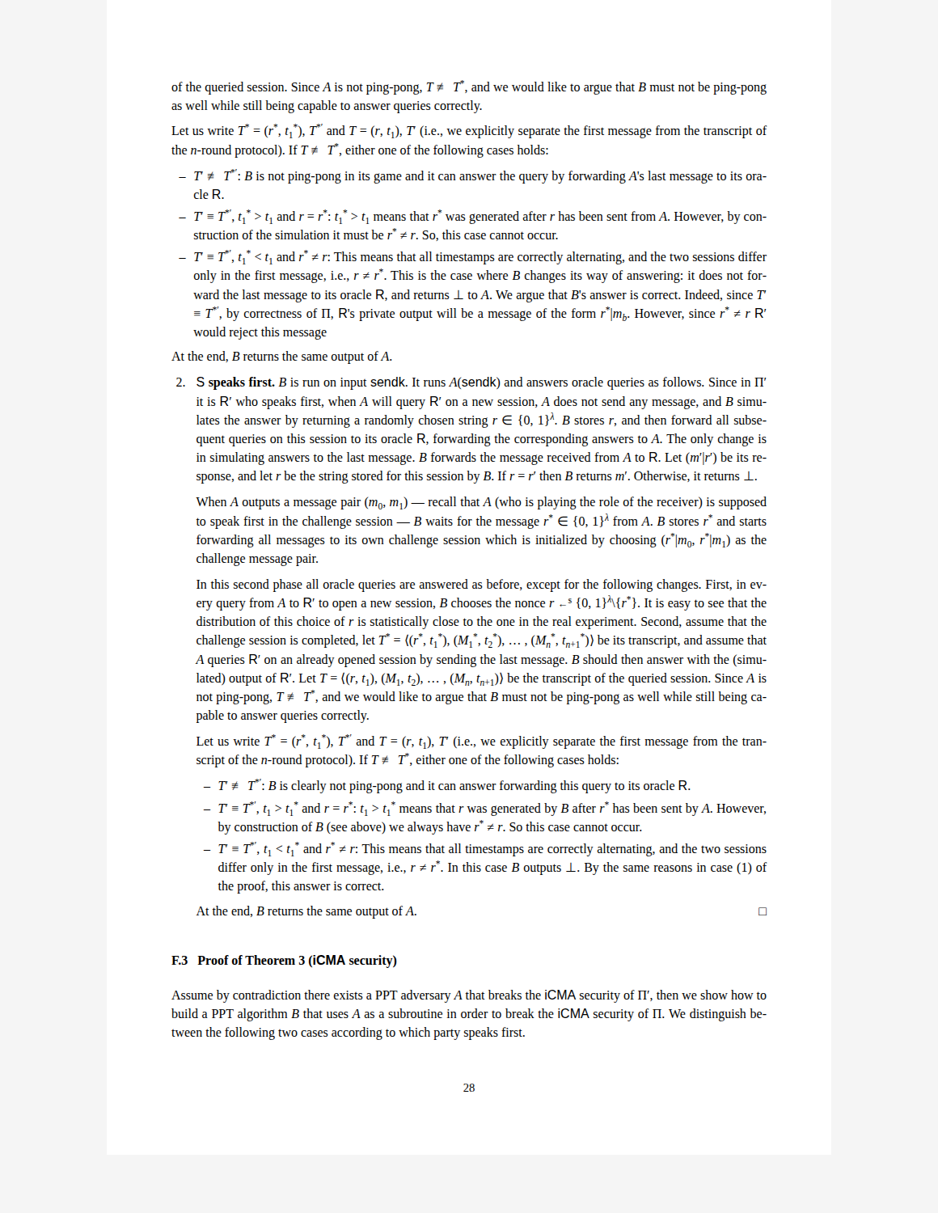of the queried session. Since A is not ping-pong, T ≢ T*, and we would like to argue that B must not be ping-pong as well while still being capable to answer queries correctly.
Let us write T* = (r*, t1*), T*′ and T = (r, t1), T′ (i.e., we explicitly separate the first message from the transcript of the n-round protocol). If T ≢ T*, either one of the following cases holds:
T′ ≢ T*′: B is not ping-pong in its game and it can answer the query by forwarding A's last message to its oracle R.
T′ ≡ T*′, t1* > t1 and r = r*: t1* > t1 means that r* was generated after r has been sent from A. However, by construction of the simulation it must be r* ≠ r. So, this case cannot occur.
T′ ≡ T*′, t1* < t1 and r* ≠ r: This means that all timestamps are correctly alternating, and the two sessions differ only in the first message, i.e., r ≠ r*. This is the case where B changes its way of answering: it does not forward the last message to its oracle R, and returns ⊥ to A. We argue that B's answer is correct. Indeed, since T′ ≡ T*′, by correctness of Π, R's private output will be a message of the form r*|mb. However, since r* ≠ r R′ would reject this message
At the end, B returns the same output of A.
S speaks first. B is run on input sendk. It runs A(sendk) and answers oracle queries as follows. Since in Π′ it is R′ who speaks first, when A will query R′ on a new session, A does not send any message, and B simulates the answer by returning a randomly chosen string r ∈ {0, 1}λ. B stores r, and then forward all subsequent queries on this session to its oracle R, forwarding the corresponding answers to A. The only change is in simulating answers to the last message. B forwards the message received from A to R. Let (m′|r′) be its response, and let r be the string stored for this session by B. If r = r′ then B returns m′. Otherwise, it returns ⊥.
When A outputs a message pair (m0, m1) — recall that A (who is playing the role of the receiver) is supposed to speak first in the challenge session — B waits for the message r* ∈ {0, 1}λ from A. B stores r* and starts forwarding all messages to its own challenge session which is initialized by choosing (r*|m0, r*|m1) as the challenge message pair.
In this second phase all oracle queries are answered as before, except for the following changes. First, in every query from A to R′ to open a new session, B chooses the nonce r ←$ {0, 1}λ\{r*}. It is easy to see that the distribution of this choice of r is statistically close to the one in the real experiment. Second, assume that the challenge session is completed, let T* = ⟨(r*, t1*), (M1*, t2*), … , (Mn*, tn+1*)⟩ be its transcript, and assume that A queries R′ on an already opened session by sending the last message. B should then answer with the (simulated) output of R′. Let T = ⟨(r, t1), (M1, t2), … , (Mn, tn+1)⟩ be the transcript of the queried session. Since A is not ping-pong, T ≢ T*, and we would like to argue that B must not be ping-pong as well while still being capable to answer queries correctly.
Let us write T* = (r*, t1*), T*′ and T = (r, t1), T′ (i.e., we explicitly separate the first message from the transcript of the n-round protocol). If T ≢ T*, either one of the following cases holds:
T′ ≢ T*′: B is clearly not ping-pong and it can answer forwarding this query to its oracle R.
T′ ≡ T*′, t1 > t1* and r = r*: t1 > t1* means that r was generated by B after r* has been sent by A. However, by construction of B (see above) we always have r* ≠ r. So this case cannot occur.
T′ ≡ T*′, t1 < t1* and r* ≠ r: This means that all timestamps are correctly alternating, and the two sessions differ only in the first message, i.e., r ≠ r*. In this case B outputs ⊥. By the same reasons in case (1) of the proof, this answer is correct.
At the end, B returns the same output of A. □
F.3 Proof of Theorem 3 (iCMA security)
Assume by contradiction there exists a PPT adversary A that breaks the iCMA security of Π′, then we show how to build a PPT algorithm B that uses A as a subroutine in order to break the iCMA security of Π. We distinguish between the following two cases according to which party speaks first.
28